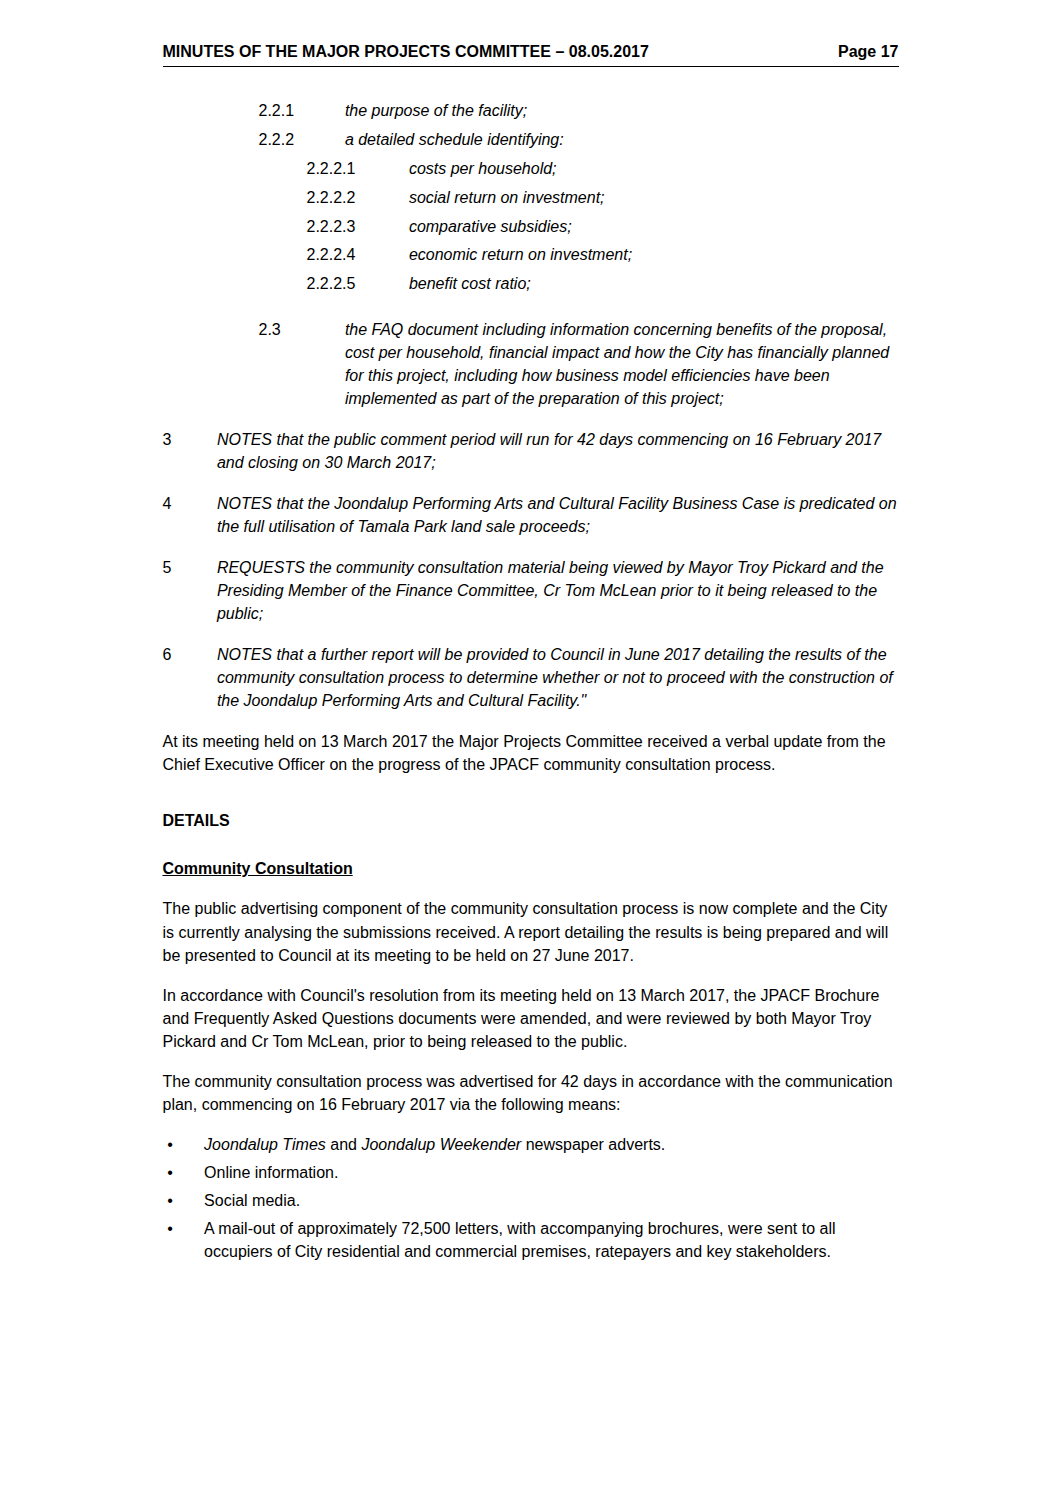Minutes of the Major Projects Committee – 08.05.2017 Page 17
2.2.1 the purpose of the facility;
2.2.2 a detailed schedule identifying:
2.2.2.1 costs per household;
2.2.2.2 social return on investment;
2.2.2.3 comparative subsidies;
2.2.2.4 economic return on investment;
2.2.2.5 benefit cost ratio;
2.3 the FAQ document including information concerning benefits of the proposal, cost per household, financial impact and how the City has financially planned for this project, including how business model efficiencies have been implemented as part of the preparation of this project;
3 NOTES that the public comment period will run for 42 days commencing on 16 February 2017 and closing on 30 March 2017;
4 NOTES that the Joondalup Performing Arts and Cultural Facility Business Case is predicated on the full utilisation of Tamala Park land sale proceeds;
5 REQUESTS the community consultation material being viewed by Mayor Troy Pickard and the Presiding Member of the Finance Committee, Cr Tom McLean prior to it being released to the public;
6 NOTES that a further report will be provided to Council in June 2017 detailing the results of the community consultation process to determine whether or not to proceed with the construction of the Joondalup Performing Arts and Cultural Facility."
At its meeting held on 13 March 2017 the Major Projects Committee received a verbal update from the Chief Executive Officer on the progress of the JPACF community consultation process.
Details
Community Consultation
The public advertising component of the community consultation process is now complete and the City is currently analysing the submissions received. A report detailing the results is being prepared and will be presented to Council at its meeting to be held on 27 June 2017.
In accordance with Council's resolution from its meeting held on 13 March 2017, the JPACF Brochure and Frequently Asked Questions documents were amended, and were reviewed by both Mayor Troy Pickard and Cr Tom McLean, prior to being released to the public.
The community consultation process was advertised for 42 days in accordance with the communication plan, commencing on 16 February 2017 via the following means:
Joondalup Times and Joondalup Weekender newspaper adverts.
Online information.
Social media.
A mail-out of approximately 72,500 letters, with accompanying brochures, were sent to all occupiers of City residential and commercial premises, ratepayers and key stakeholders.